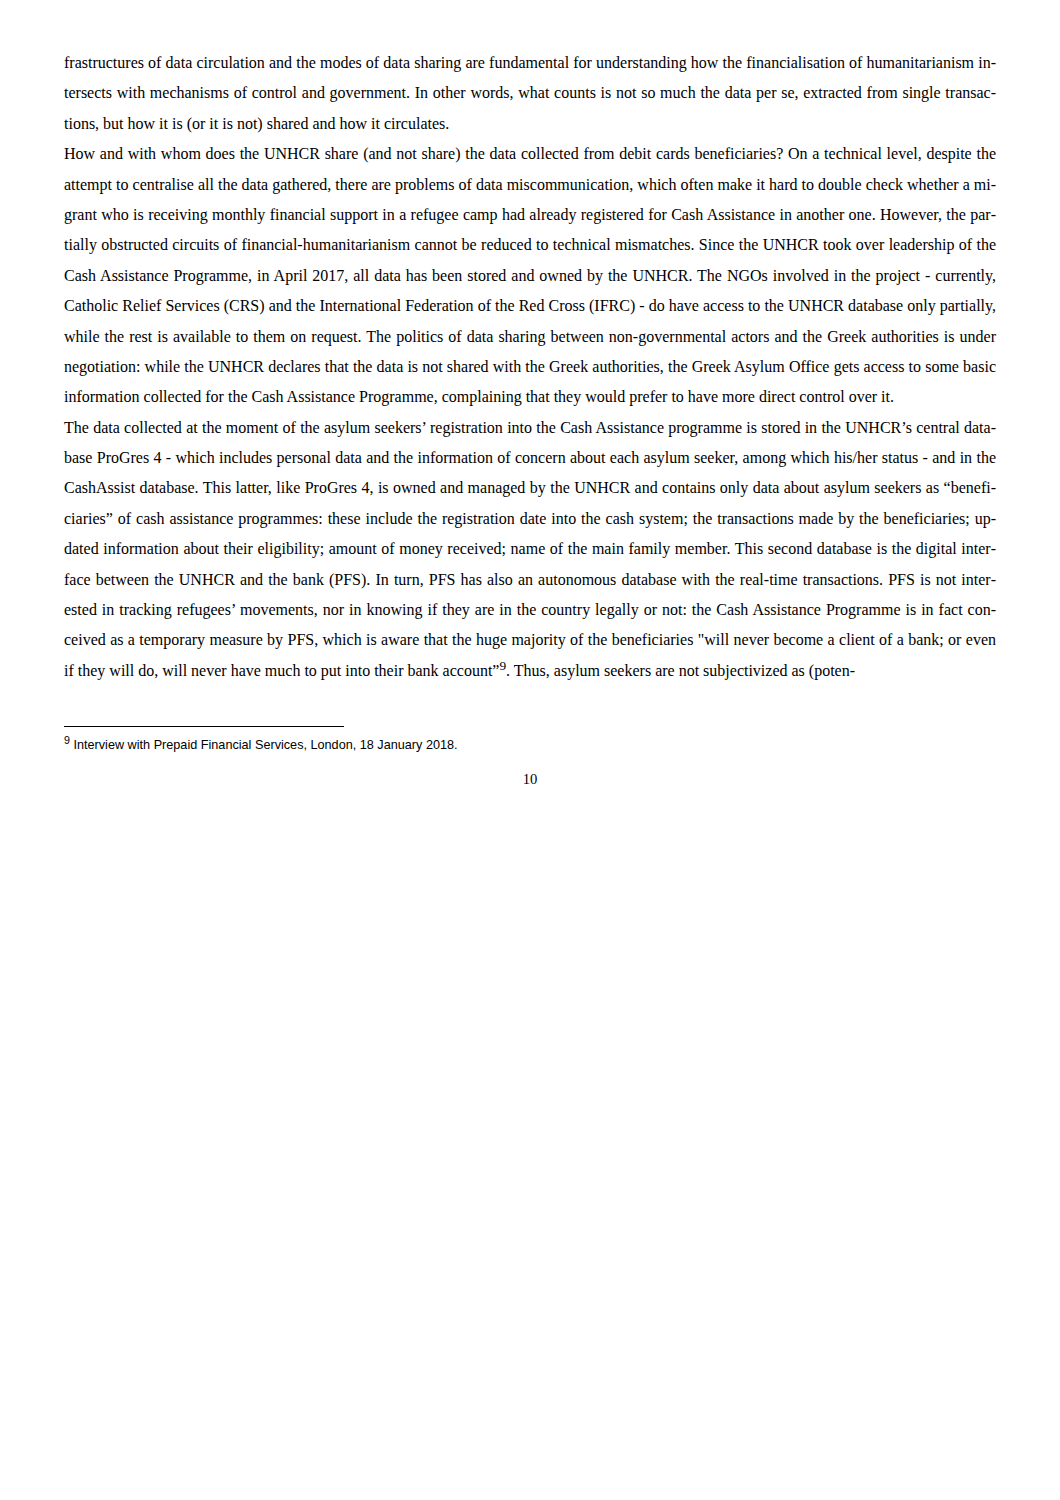frastructures of data circulation and the modes of data sharing are fundamental for understanding how the financialisation of humanitarianism intersects with mechanisms of control and government. In other words, what counts is not so much the data per se, extracted from single transactions, but how it is (or it is not) shared and how it circulates.
How and with whom does the UNHCR share (and not share) the data collected from debit cards beneficiaries? On a technical level, despite the attempt to centralise all the data gathered, there are problems of data miscommunication, which often make it hard to double check whether a migrant who is receiving monthly financial support in a refugee camp had already registered for Cash Assistance in another one. However, the partially obstructed circuits of financial-humanitarianism cannot be reduced to technical mismatches. Since the UNHCR took over leadership of the Cash Assistance Programme, in April 2017, all data has been stored and owned by the UNHCR. The NGOs involved in the project - currently, Catholic Relief Services (CRS) and the International Federation of the Red Cross (IFRC) - do have access to the UNHCR database only partially, while the rest is available to them on request. The politics of data sharing between non-governmental actors and the Greek authorities is under negotiation: while the UNHCR declares that the data is not shared with the Greek authorities, the Greek Asylum Office gets access to some basic information collected for the Cash Assistance Programme, complaining that they would prefer to have more direct control over it.
The data collected at the moment of the asylum seekers’ registration into the Cash Assistance programme is stored in the UNHCR’s central database ProGres 4 - which includes personal data and the information of concern about each asylum seeker, among which his/her status - and in the CashAssist database. This latter, like ProGres 4, is owned and managed by the UNHCR and contains only data about asylum seekers as “beneficiaries” of cash assistance programmes: these include the registration date into the cash system; the transactions made by the beneficiaries; updated information about their eligibility; amount of money received; name of the main family member. This second database is the digital interface between the UNHCR and the bank (PFS). In turn, PFS has also an autonomous database with the real-time transactions. PFS is not interested in tracking refugees’ movements, nor in knowing if they are in the country legally or not: the Cash Assistance Programme is in fact conceived as a temporary measure by PFS, which is aware that the huge majority of the beneficiaries "will never become a client of a bank; or even if they will do, will never have much to put into their bank account”9. Thus, asylum seekers are not subjectivized as (poten-
9 Interview with Prepaid Financial Services, London, 18 January 2018.
10